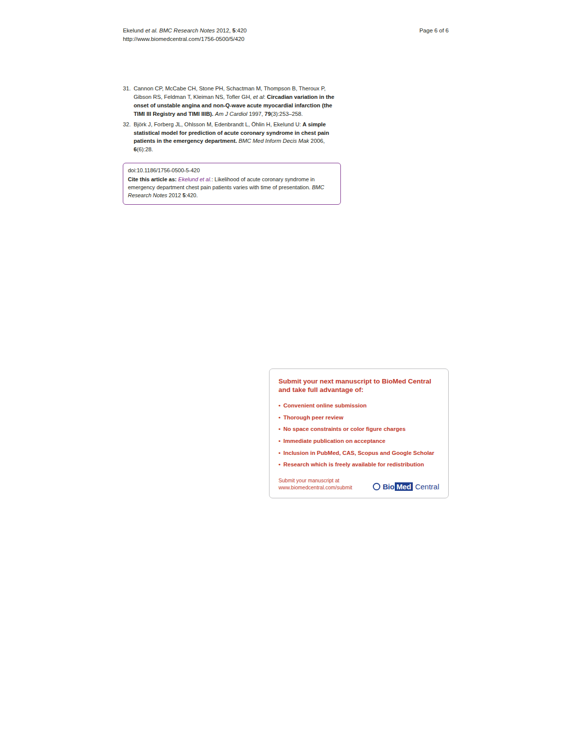Ekelund et al. BMC Research Notes 2012, 5:420 http://www.biomedcentral.com/1756-0500/5/420
Page 6 of 6
31. Cannon CP, McCabe CH, Stone PH, Schactman M, Thompson B, Theroux P, Gibson RS, Feldman T, Kleiman NS, Tofler GH, et al: Circadian variation in the onset of unstable angina and non-Q-wave acute myocardial infarction (the TIMI III Registry and TIMI IIIB). Am J Cardiol 1997, 79(3):253–258.
32. Björk J, Forberg JL, Ohlsson M, Edenbrandt L, Öhlin H, Ekelund U: A simple statistical model for prediction of acute coronary syndrome in chest pain patients in the emergency department. BMC Med Inform Decis Mak 2006, 6(6):28.
doi:10.1186/1756-0500-5-420
Cite this article as: Ekelund et al.: Likelihood of acute coronary syndrome in emergency department chest pain patients varies with time of presentation. BMC Research Notes 2012 5:420.
Submit your next manuscript to BioMed Central
and take full advantage of:
Convenient online submission
Thorough peer review
No space constraints or color figure charges
Immediate publication on acceptance
Inclusion in PubMed, CAS, Scopus and Google Scholar
Research which is freely available for redistribution
Submit your manuscript at www.biomedcentral.com/submit
Bio Med Central